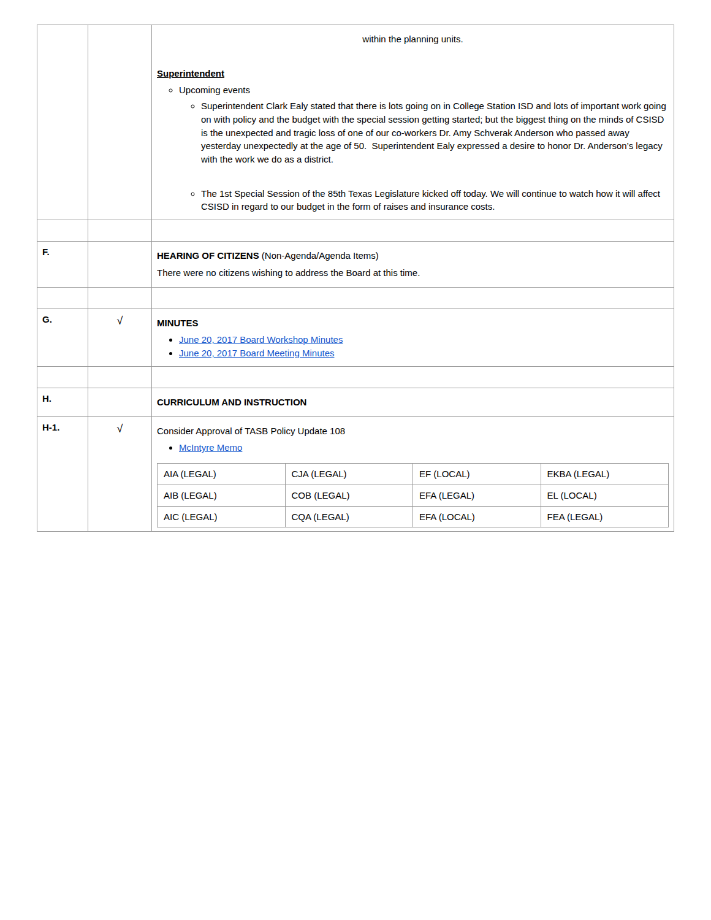| | | within the planning units. Superintendent Upcoming events Superintendent Clark Ealy stated that there is lots going on in College Station ISD and lots of important work going on with policy and the budget with the special session getting started; but the biggest thing on the minds of CSISD is the unexpected and tragic loss of one of our co-workers Dr. Amy Schverak Anderson who passed away yesterday unexpectedly at the age of 50. Superintendent Ealy expressed a desire to honor Dr. Anderson’s legacy with the work we do as a district. The 1st Special Session of the 85th Texas Legislature kicked off today. We will continue to watch how it will affect CSISD in regard to our budget in the form of raises and insurance costs. |
| F. | | HEARING OF CITIZENS (Non-Agenda/Agenda Items) There were no citizens wishing to address the Board at this time. |
| G. | √ | MINUTES June 20, 2017 Board Workshop Minutes June 20, 2017 Board Meeting Minutes |
| H. | | CURRICULUM AND INSTRUCTION |
| H-1. | √ | Consider Approval of TASB Policy Update 108 McIntyre Memo / AIA (LEGAL) / CJA (LEGAL) / EF (LOCAL) / EKBA (LEGAL) / / AIB (LEGAL) / COB (LEGAL) / EFA (LEGAL) / EL (LOCAL) / / AIC (LEGAL) / CQA (LEGAL) / EFA (LOCAL) / FEA (LEGAL) / |